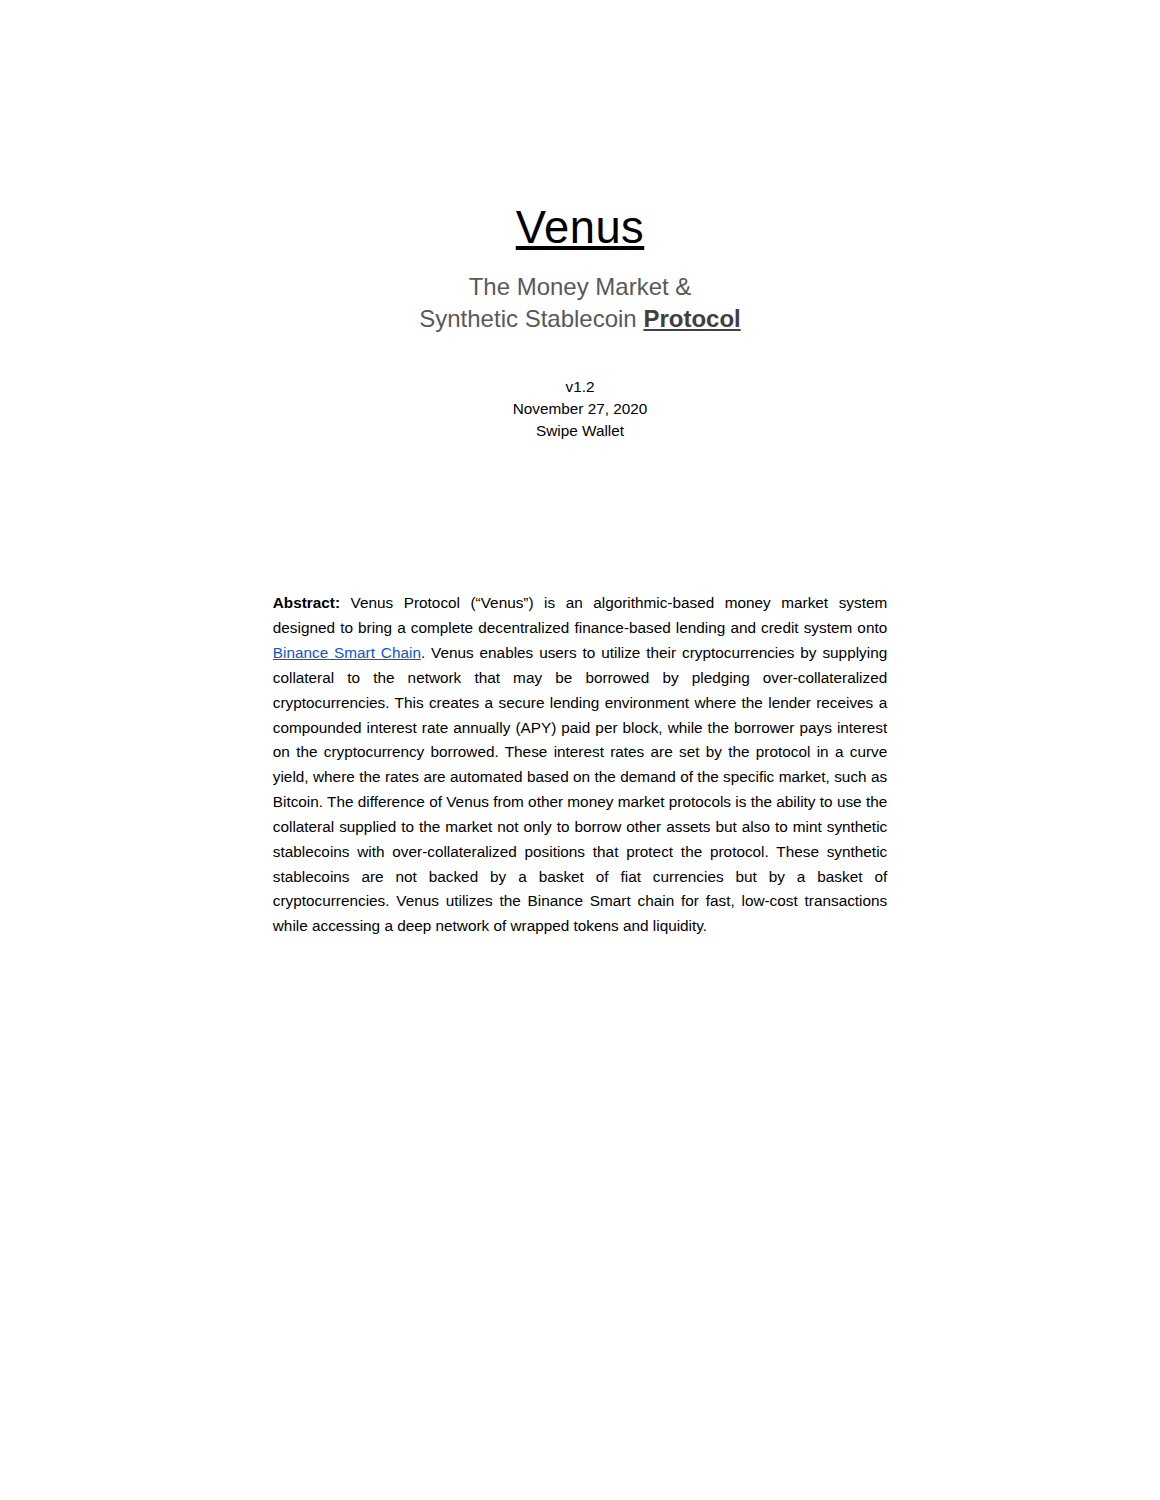Venus
The Money Market &
Synthetic Stablecoin Protocol
v1.2
November 27, 2020
Swipe Wallet
Abstract: Venus Protocol (“Venus”) is an algorithmic-based money market system designed to bring a complete decentralized finance-based lending and credit system onto Binance Smart Chain. Venus enables users to utilize their cryptocurrencies by supplying collateral to the network that may be borrowed by pledging over-collateralized cryptocurrencies. This creates a secure lending environment where the lender receives a compounded interest rate annually (APY) paid per block, while the borrower pays interest on the cryptocurrency borrowed. These interest rates are set by the protocol in a curve yield, where the rates are automated based on the demand of the specific market, such as Bitcoin. The difference of Venus from other money market protocols is the ability to use the collateral supplied to the market not only to borrow other assets but also to mint synthetic stablecoins with over-collateralized positions that protect the protocol. These synthetic stablecoins are not backed by a basket of fiat currencies but by a basket of cryptocurrencies. Venus utilizes the Binance Smart chain for fast, low-cost transactions while accessing a deep network of wrapped tokens and liquidity.